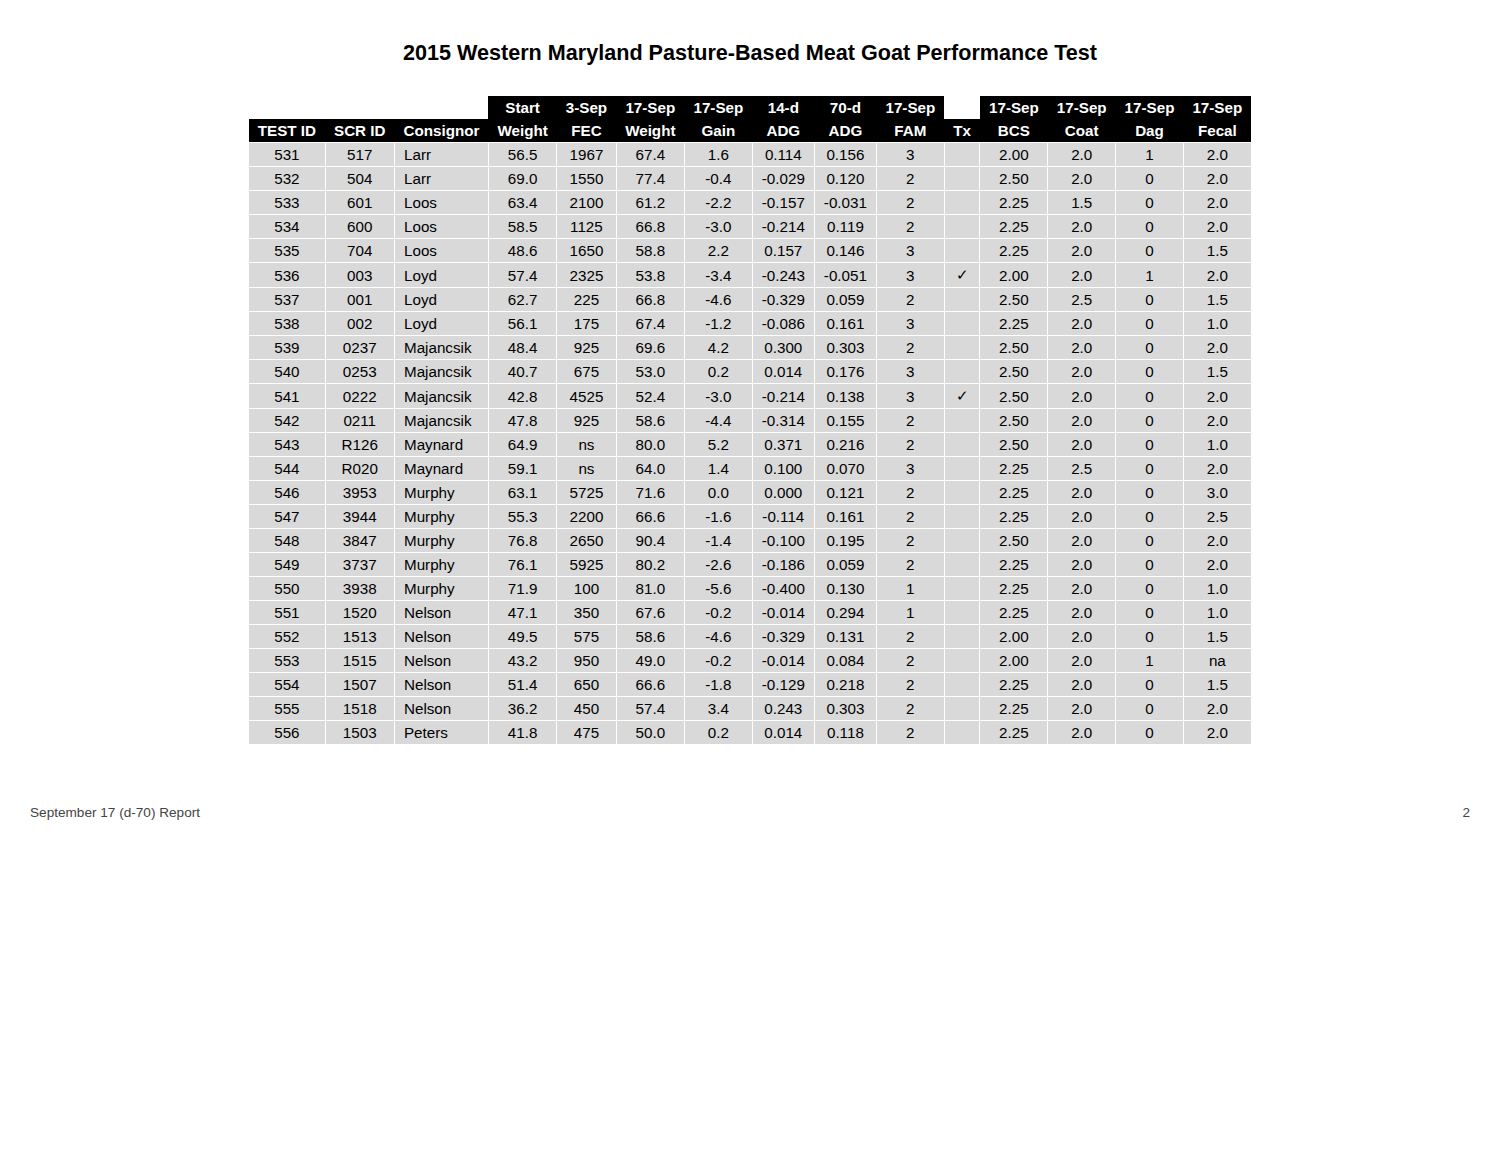2015 Western Maryland Pasture-Based Meat Goat Performance Test
| | | | Start | 3-Sep | 17-Sep | 17-Sep | 14-d | 70-d | 17-Sep | | 17-Sep | 17-Sep | 17-Sep | 17-Sep |
| --- | --- | --- | --- | --- | --- | --- | --- | --- | --- | --- | --- | --- | --- | --- |
| TEST ID | SCR ID | Consignor | Weight | FEC | Weight | Gain | ADG | ADG | FAM | Tx | BCS | Coat | Dag | Fecal |
| 531 | 517 | Larr | 56.5 | 1967 | 67.4 | 1.6 | 0.114 | 0.156 | 3 | | 2.00 | 2.0 | 1 | 2.0 |
| 532 | 504 | Larr | 69.0 | 1550 | 77.4 | -0.4 | -0.029 | 0.120 | 2 | | 2.50 | 2.0 | 0 | 2.0 |
| 533 | 601 | Loos | 63.4 | 2100 | 61.2 | -2.2 | -0.157 | -0.031 | 2 | | 2.25 | 1.5 | 0 | 2.0 |
| 534 | 600 | Loos | 58.5 | 1125 | 66.8 | -3.0 | -0.214 | 0.119 | 2 | | 2.25 | 2.0 | 0 | 2.0 |
| 535 | 704 | Loos | 48.6 | 1650 | 58.8 | 2.2 | 0.157 | 0.146 | 3 | | 2.25 | 2.0 | 0 | 1.5 |
| 536 | 003 | Loyd | 57.4 | 2325 | 53.8 | -3.4 | -0.243 | -0.051 | 3 | ✓ | 2.00 | 2.0 | 1 | 2.0 |
| 537 | 001 | Loyd | 62.7 | 225 | 66.8 | -4.6 | -0.329 | 0.059 | 2 | | 2.50 | 2.5 | 0 | 1.5 |
| 538 | 002 | Loyd | 56.1 | 175 | 67.4 | -1.2 | -0.086 | 0.161 | 3 | | 2.25 | 2.0 | 0 | 1.0 |
| 539 | 0237 | Majancsik | 48.4 | 925 | 69.6 | 4.2 | 0.300 | 0.303 | 2 | | 2.50 | 2.0 | 0 | 2.0 |
| 540 | 0253 | Majancsik | 40.7 | 675 | 53.0 | 0.2 | 0.014 | 0.176 | 3 | | 2.50 | 2.0 | 0 | 1.5 |
| 541 | 0222 | Majancsik | 42.8 | 4525 | 52.4 | -3.0 | -0.214 | 0.138 | 3 | ✓ | 2.50 | 2.0 | 0 | 2.0 |
| 542 | 0211 | Majancsik | 47.8 | 925 | 58.6 | -4.4 | -0.314 | 0.155 | 2 | | 2.50 | 2.0 | 0 | 2.0 |
| 543 | R126 | Maynard | 64.9 | ns | 80.0 | 5.2 | 0.371 | 0.216 | 2 | | 2.50 | 2.0 | 0 | 1.0 |
| 544 | R020 | Maynard | 59.1 | ns | 64.0 | 1.4 | 0.100 | 0.070 | 3 | | 2.25 | 2.5 | 0 | 2.0 |
| 546 | 3953 | Murphy | 63.1 | 5725 | 71.6 | 0.0 | 0.000 | 0.121 | 2 | | 2.25 | 2.0 | 0 | 3.0 |
| 547 | 3944 | Murphy | 55.3 | 2200 | 66.6 | -1.6 | -0.114 | 0.161 | 2 | | 2.25 | 2.0 | 0 | 2.5 |
| 548 | 3847 | Murphy | 76.8 | 2650 | 90.4 | -1.4 | -0.100 | 0.195 | 2 | | 2.50 | 2.0 | 0 | 2.0 |
| 549 | 3737 | Murphy | 76.1 | 5925 | 80.2 | -2.6 | -0.186 | 0.059 | 2 | | 2.25 | 2.0 | 0 | 2.0 |
| 550 | 3938 | Murphy | 71.9 | 100 | 81.0 | -5.6 | -0.400 | 0.130 | 1 | | 2.25 | 2.0 | 0 | 1.0 |
| 551 | 1520 | Nelson | 47.1 | 350 | 67.6 | -0.2 | -0.014 | 0.294 | 1 | | 2.25 | 2.0 | 0 | 1.0 |
| 552 | 1513 | Nelson | 49.5 | 575 | 58.6 | -4.6 | -0.329 | 0.131 | 2 | | 2.00 | 2.0 | 0 | 1.5 |
| 553 | 1515 | Nelson | 43.2 | 950 | 49.0 | -0.2 | -0.014 | 0.084 | 2 | | 2.00 | 2.0 | 1 | na |
| 554 | 1507 | Nelson | 51.4 | 650 | 66.6 | -1.8 | -0.129 | 0.218 | 2 | | 2.25 | 2.0 | 0 | 1.5 |
| 555 | 1518 | Nelson | 36.2 | 450 | 57.4 | 3.4 | 0.243 | 0.303 | 2 | | 2.25 | 2.0 | 0 | 2.0 |
| 556 | 1503 | Peters | 41.8 | 475 | 50.0 | 0.2 | 0.014 | 0.118 | 2 | | 2.25 | 2.0 | 0 | 2.0 |
September 17 (d-70) Report 2